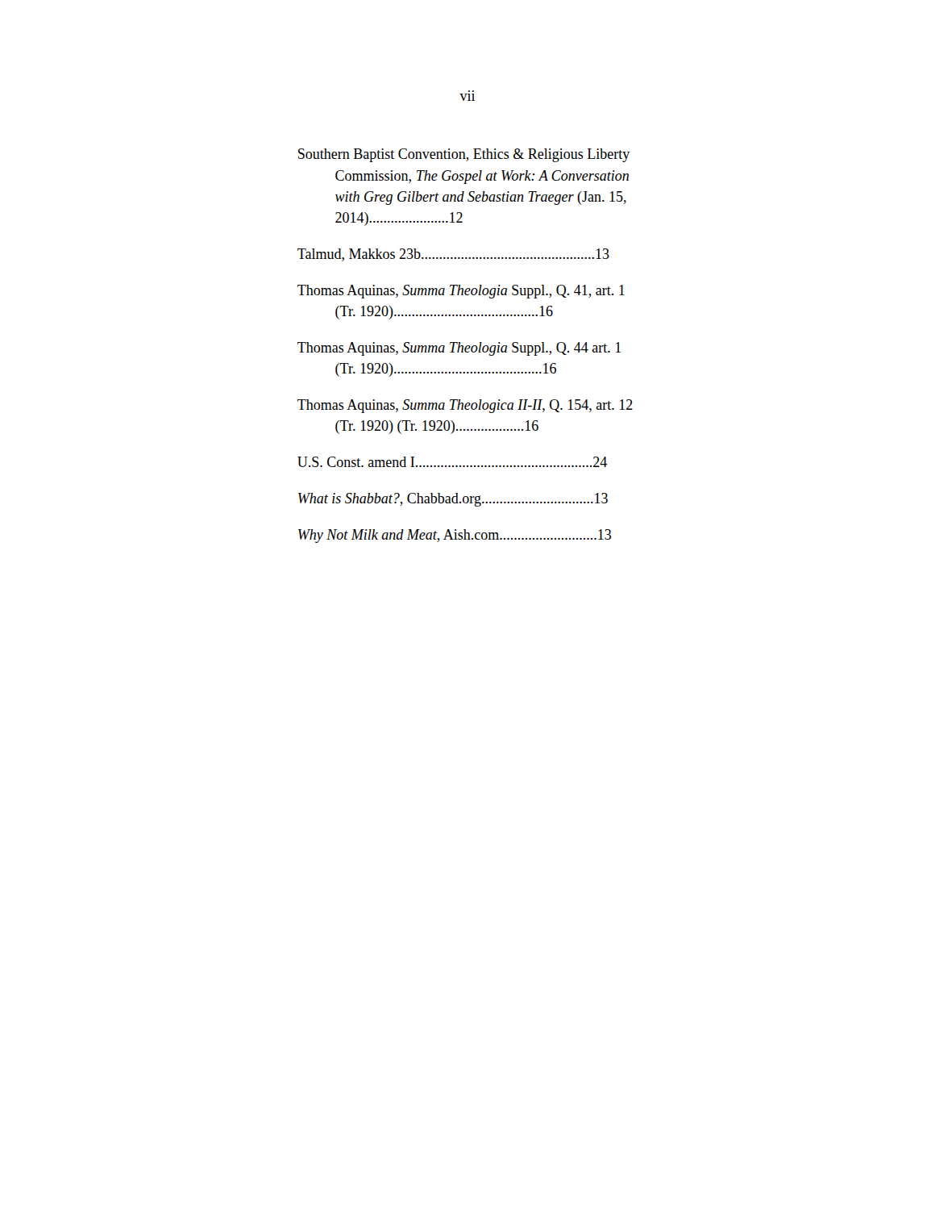vii
Southern Baptist Convention, Ethics & Religious Liberty Commission, The Gospel at Work: A Conversation with Greg Gilbert and Sebastian Traeger (Jan. 15, 2014)...................... 12
Talmud, Makkos 23b................................................ 13
Thomas Aquinas, Summa Theologia Suppl., Q. 41, art. 1 (Tr. 1920)........................................ 16
Thomas Aquinas, Summa Theologia Suppl., Q. 44 art. 1 (Tr. 1920)......................................... 16
Thomas Aquinas, Summa Theologica II-II, Q. 154, art. 12 (Tr. 1920) (Tr. 1920)................... 16
U.S. Const. amend I................................................. 24
What is Shabbat?, Chabbad.org............................... 13
Why Not Milk and Meat, Aish.com........................... 13